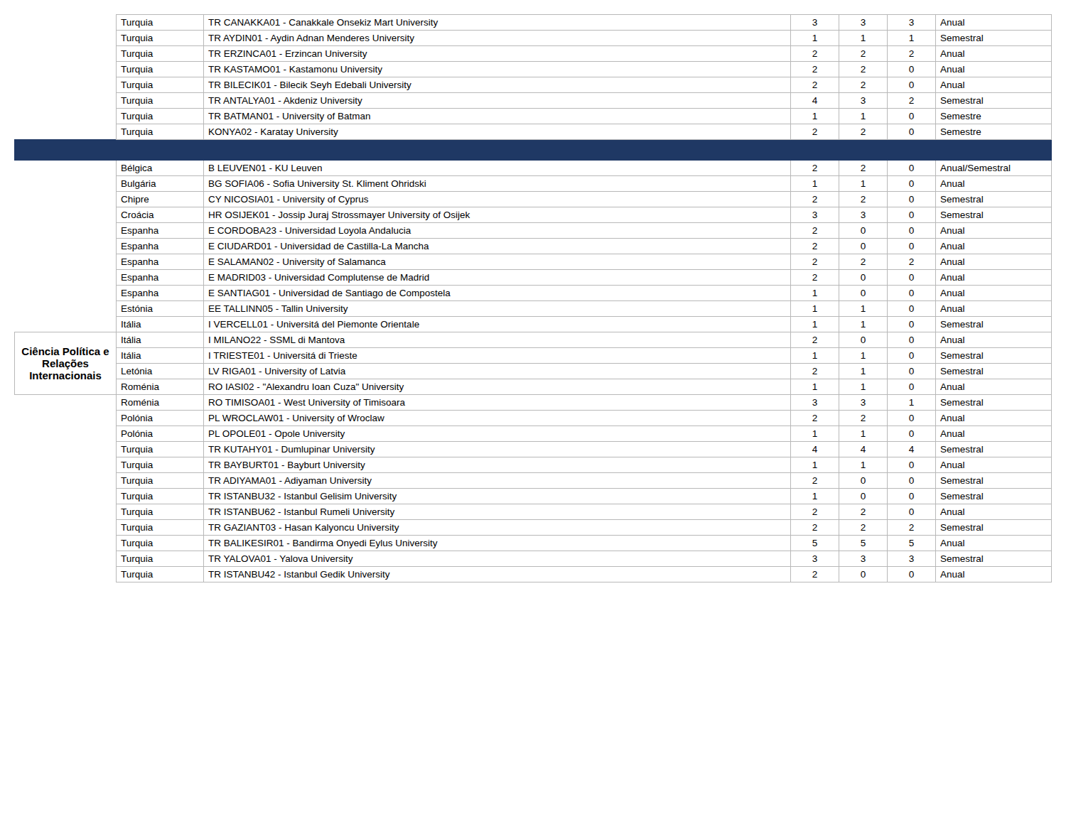| | Turquia | TR CANAKKA01 - Canakkale Onsekiz Mart University | 3 | 3 | 3 | Anual |
| | Turquia | TR AYDIN01 - Aydin Adnan Menderes University | 1 | 1 | 1 | Semestral |
| | Turquia | TR ERZINCA01 - Erzincan University | 2 | 2 | 2 | Anual |
| | Turquia | TR KASTAMO01 - Kastamonu University | 2 | 2 | 0 | Anual |
| | Turquia | TR BILECIK01 - Bilecik Seyh Edebali University | 2 | 2 | 0 | Anual |
| | Turquia | TR ANTALYA01 - Akdeniz University | 4 | 3 | 2 | Semestral |
| | Turquia | TR BATMAN01 - University of Batman | 1 | 1 | 0 | Semestre |
| | Turquia | KONYA02 - Karatay University | 2 | 2 | 0 | Semestre |
| | Bélgica | B LEUVEN01 - KU Leuven | 2 | 2 | 0 | Anual/Semestral |
| | Bulgária | BG SOFIA06 - Sofia University St. Kliment Ohridski | 1 | 1 | 0 | Anual |
| | Chipre | CY NICOSIA01 - University of Cyprus | 2 | 2 | 0 | Semestral |
| | Croácia | HR OSIJEK01 - Jossip Juraj Strossmayer University of Osijek | 3 | 3 | 0 | Semestral |
| | Espanha | E CORDOBA23 - Universidad Loyola Andalucia | 2 | 0 | 0 | Anual |
| | Espanha | E CIUDARD01 - Universidad de Castilla-La Mancha | 2 | 0 | 0 | Anual |
| | Espanha | E SALAMAN02 - University of Salamanca | 2 | 2 | 2 | Anual |
| | Espanha | E MADRID03 - Universidad Complutense de Madrid | 2 | 0 | 0 | Anual |
| | Espanha | E SANTIAG01 - Universidad de Santiago de Compostela | 1 | 0 | 0 | Anual |
| | Estónia | EE TALLINN05 - Tallin University | 1 | 1 | 0 | Anual |
| | Itália | I VERCELL01 - Universitá del Piemonte Orientale | 1 | 1 | 0 | Semestral |
| Ciência Política e Relações Internacionais | Itália | I MILANO22 - SSML di Mantova | 2 | 0 | 0 | Anual |
| Itália | I TRIESTE01 - Universitá di Trieste | 1 | 1 | 0 | Semestral |
| Letónia | LV RIGA01 - University of Latvia | 2 | 1 | 0 | Semestral |
| Roménia | RO IASI02 - "Alexandru Ioan Cuza" University | 1 | 1 | 0 | Anual |
| | Roménia | RO TIMISOA01 - West University of Timisoara | 3 | 3 | 1 | Semestral |
| | Polónia | PL WROCLAW01 - University of Wroclaw | 2 | 2 | 0 | Anual |
| | Polónia | PL OPOLE01 - Opole University | 1 | 1 | 0 | Anual |
| | Turquia | TR KUTAHY01 - Dumlupinar University | 4 | 4 | 4 | Semestral |
| | Turquia | TR BAYBURT01 - Bayburt University | 1 | 1 | 0 | Anual |
| | Turquia | TR ADIYAMA01 - Adiyaman University | 2 | 0 | 0 | Semestral |
| | Turquia | TR ISTANBU32 - Istanbul Gelisim University | 1 | 0 | 0 | Semestral |
| | Turquia | TR ISTANBU62 - Istanbul Rumeli University | 2 | 2 | 0 | Anual |
| | Turquia | TR GAZIANT03 - Hasan Kalyoncu University | 2 | 2 | 2 | Semestral |
| | Turquia | TR BALIKESIR01 - Bandirma Onyedi Eylus University | 5 | 5 | 5 | Anual |
| | Turquia | TR YALOVA01 - Yalova University | 3 | 3 | 3 | Semestral |
| | Turquia | TR ISTANBU42 - Istanbul Gedik University | 2 | 0 | 0 | Anual |